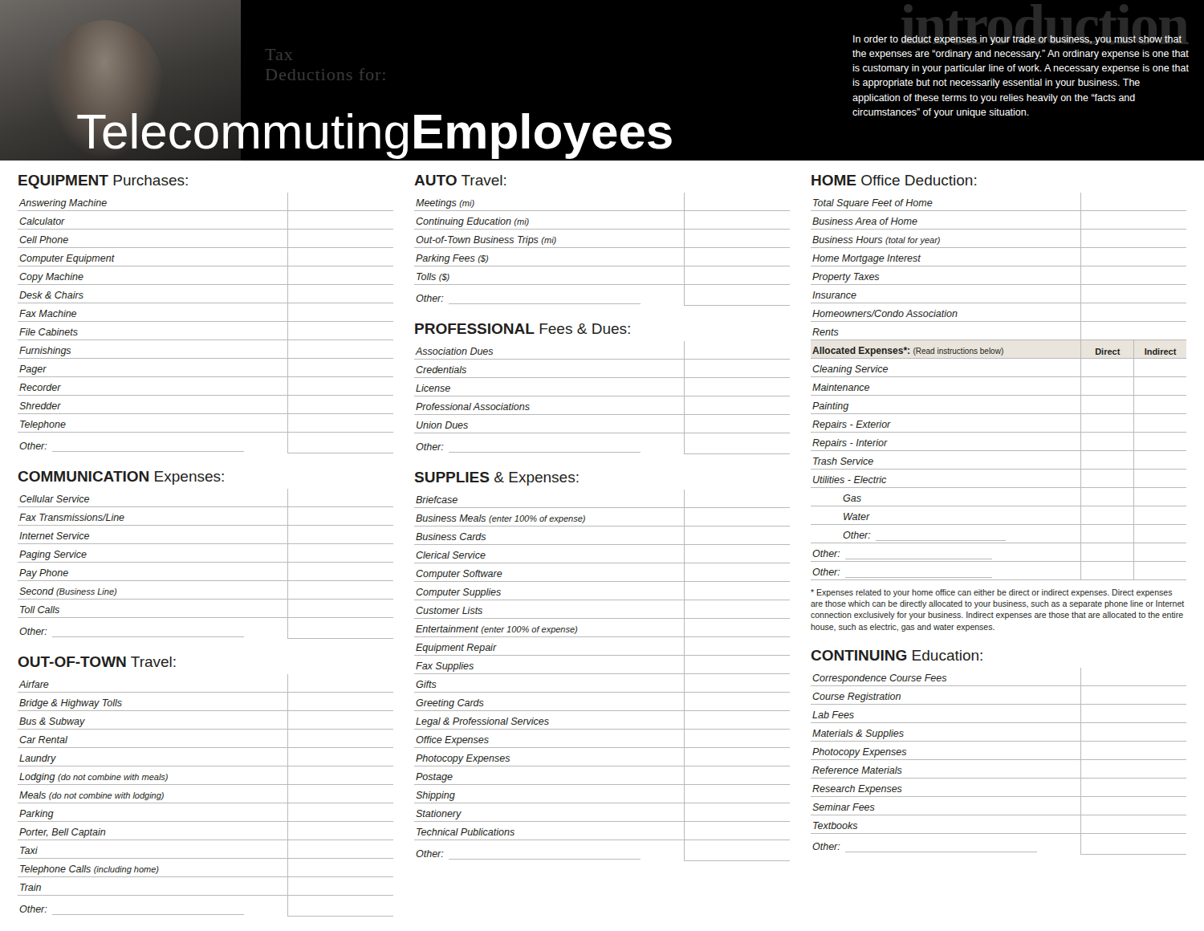introduction
Tax
Deductions for:
Telecommuting Employees
In order to deduct expenses in your trade or business, you must show that the expenses are “ordinary and necessary.” An ordinary expense is one that is customary in your particular line of work. A necessary expense is one that is appropriate but not necessarily essential in your business. The application of these terms to you relies heavily on the “facts and circumstances” of your unique situation.
EQUIPMENT Purchases:
| Answering Machine | |
| Calculator | |
| Cell Phone | |
| Computer Equipment | |
| Copy Machine | |
| Desk & Chairs | |
| Fax Machine | |
| File Cabinets | |
| Furnishings | |
| Pager | |
| Recorder | |
| Shredder | |
| Telephone | |
| Other: | |
COMMUNICATION Expenses:
| Cellular Service | |
| Fax Transmissions/Line | |
| Internet Service | |
| Paging Service | |
| Pay Phone | |
| Second (Business Line) | |
| Toll Calls | |
| Other: | |
OUT-OF-TOWN Travel:
| Airfare | |
| Bridge & Highway Tolls | |
| Bus & Subway | |
| Car Rental | |
| Laundry | |
| Lodging (do not combine with meals) | |
| Meals (do not combine with lodging) | |
| Parking | |
| Porter, Bell Captain | |
| Taxi | |
| Telephone Calls (including home) | |
| Train | |
| Other: | |
AUTO Travel:
| Meetings (mi) | |
| Continuing Education (mi) | |
| Out-of-Town Business Trips (mi) | |
| Parking Fees ($) | |
| Tolls ($) | |
| Other: | |
PROFESSIONAL Fees & Dues:
| Association Dues | |
| Credentials | |
| License | |
| Professional Associations | |
| Union Dues | |
| Other: | |
SUPPLIES & Expenses:
| Briefcase | |
| Business Meals (enter 100% of expense) | |
| Business Cards | |
| Clerical Service | |
| Computer Software | |
| Computer Supplies | |
| Customer Lists | |
| Entertainment (enter 100% of expense) | |
| Equipment Repair | |
| Fax Supplies | |
| Gifts | |
| Greeting Cards | |
| Legal & Professional Services | |
| Office Expenses | |
| Photocopy Expenses | |
| Postage | |
| Shipping | |
| Stationery | |
| Technical Publications | |
| Other: | |
HOME Office Deduction:
| Total Square Feet of Home | |
| Business Area of Home | |
| Business Hours (total for year) | |
| Home Mortgage Interest | |
| Property Taxes | |
| Insurance | |
| Homeowners/Condo Association | |
| Rents | |
| Allocated Expenses*: (Read instructions below) | Direct | Indirect |
| Cleaning Service | | |
| Maintenance | | |
| Painting | | |
| Repairs - Exterior | | |
| Repairs - Interior | | |
| Trash Service | | |
| Utilities - Electric | | |
| Gas | | |
| Water | | |
| Other: | | |
| Other: | | |
| Other: | | |
* Expenses related to your home office can either be direct or indirect expenses. Direct expenses are those which can be directly allocated to your business, such as a separate phone line or Internet connection exclusively for your business. Indirect expenses are those that are allocated to the entire house, such as electric, gas and water expenses.
CONTINUING Education:
| Correspondence Course Fees | |
| Course Registration | |
| Lab Fees | |
| Materials & Supplies | |
| Photocopy Expenses | |
| Reference Materials | |
| Research Expenses | |
| Seminar Fees | |
| Textbooks | |
| Other: | |